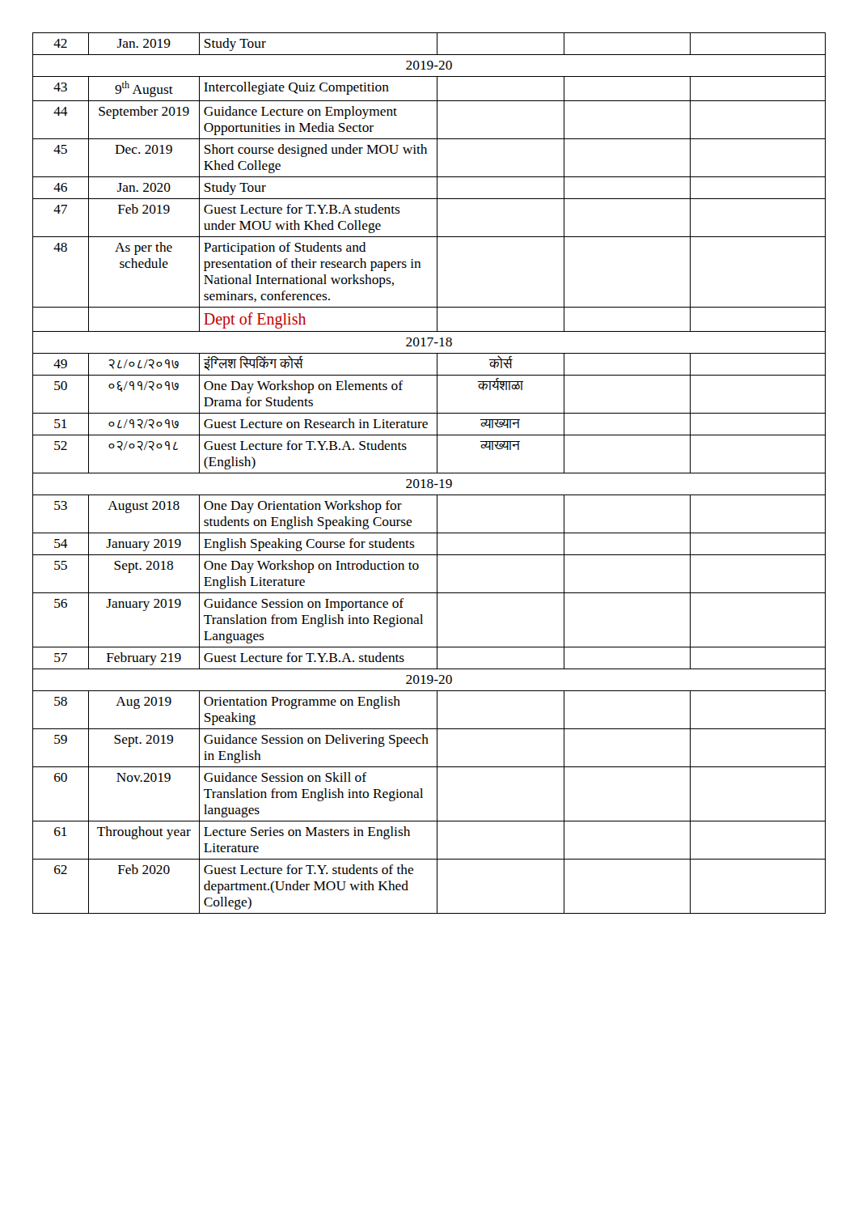| 42 | Jan. 2019 | Study Tour | | | |
| 2019-20 |
| 43 | 9 th August | Intercollegiate Quiz Competition | | | |
| 44 | September 2019 | Guidance Lecture on Employment Opportunities in Media Sector | | | |
| 45 | Dec. 2019 | Short course designed under MOU with Khed College | | | |
| 46 | Jan. 2020 | Study Tour | | | |
| 47 | Feb 2019 | Guest Lecture for T.Y.B.A students under MOU with Khed College | | | |
| 48 | As per the schedule | Participation of Students and presentation of their research papers in National International workshops, seminars, conferences. | | | |
| | | Dept of English | | | |
| 2017-18 |
| 49 | २८/०८/२०१७ | इंग्लिश स्पिकिंग कोर्स | कोर्स | | |
| 50 | ०६/११/२०१७ | One Day Workshop on Elements of Drama for Students | कार्यशाळा | | |
| 51 | ०८/१२/२०१७ | Guest Lecture on Research in Literature | व्याख्यान | | |
| 52 | ०२/०२/२०१८ | Guest Lecture for T.Y.B.A. Students (English) | व्याख्यान | | |
| 2018-19 |
| 53 | August 2018 | One Day Orientation Workshop for students on English Speaking Course | | | |
| 54 | January 2019 | English Speaking Course for students | | | |
| 55 | Sept. 2018 | One Day Workshop on Introduction to English Literature | | | |
| 56 | January 2019 | Guidance Session on Importance of Translation from English into Regional Languages | | | |
| 57 | February 219 | Guest Lecture for T.Y.B.A. students | | | |
| 2019-20 |
| 58 | Aug 2019 | Orientation Programme on English Speaking | | | |
| 59 | Sept. 2019 | Guidance Session on Delivering Speech in English | | | |
| 60 | Nov.2019 | Guidance Session on Skill of Translation from English into Regional languages | | | |
| 61 | Throughout year | Lecture Series on Masters in English Literature | | | |
| 62 | Feb 2020 | Guest Lecture for T.Y. students of the department.(Under MOU with Khed College) | | | |